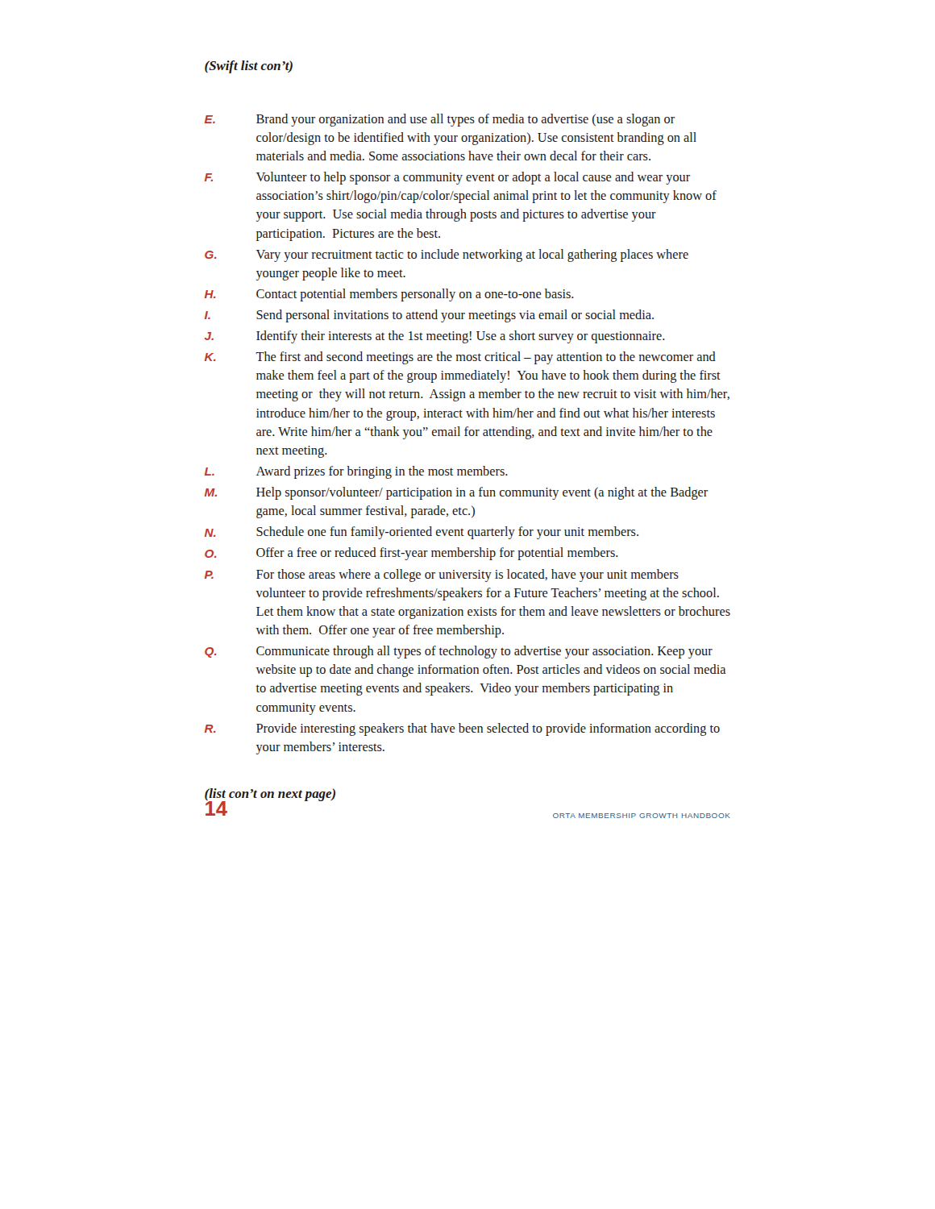(Swift list con’t)
E. Brand your organization and use all types of media to advertise (use a slogan or color/design to be identified with your organization). Use consistent branding on all materials and media. Some associations have their own decal for their cars.
F. Volunteer to help sponsor a community event or adopt a local cause and wear your association’s shirt/logo/pin/cap/color/special animal print to let the community know of your support. Use social media through posts and pictures to advertise your participation. Pictures are the best.
G. Vary your recruitment tactic to include networking at local gathering places where younger people like to meet.
H. Contact potential members personally on a one-to-one basis.
I. Send personal invitations to attend your meetings via email or social media.
J. Identify their interests at the 1st meeting! Use a short survey or questionnaire.
K. The first and second meetings are the most critical – pay attention to the newcomer and make them feel a part of the group immediately! You have to hook them during the first meeting or they will not return. Assign a member to the new recruit to visit with him/her, introduce him/her to the group, interact with him/her and find out what his/her interests are. Write him/her a “thank you” email for attending, and text and invite him/her to the next meeting.
L. Award prizes for bringing in the most members.
M. Help sponsor/volunteer/ participation in a fun community event (a night at the Badger game, local summer festival, parade, etc.)
N. Schedule one fun family-oriented event quarterly for your unit members.
O. Offer a free or reduced first-year membership for potential members.
P. For those areas where a college or university is located, have your unit members volunteer to provide refreshments/speakers for a Future Teachers’ meeting at the school. Let them know that a state organization exists for them and leave newsletters or brochures with them. Offer one year of free membership.
Q. Communicate through all types of technology to advertise your association. Keep your website up to date and change information often. Post articles and videos on social media to advertise meeting events and speakers. Video your members participating in community events.
R. Provide interesting speakers that have been selected to provide information according to your members’ interests.
(list con’t on next page)
14 ORTA Membership Growth Handbook